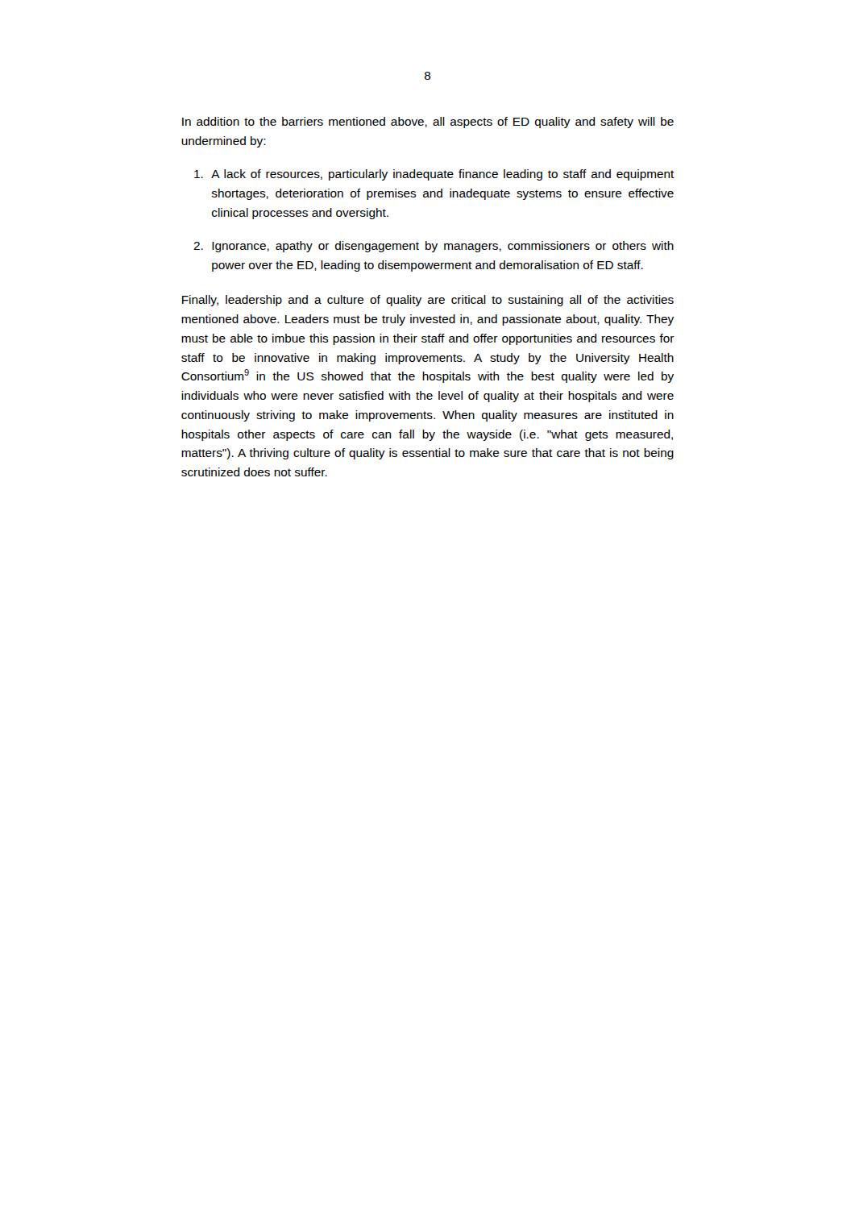8
In addition to the barriers mentioned above, all aspects of ED quality and safety will be undermined by:
A lack of resources, particularly inadequate finance leading to staff and equipment shortages, deterioration of premises and inadequate systems to ensure effective clinical processes and oversight.
Ignorance, apathy or disengagement by managers, commissioners or others with power over the ED, leading to disempowerment and demoralisation of ED staff.
Finally, leadership and a culture of quality are critical to sustaining all of the activities mentioned above. Leaders must be truly invested in, and passionate about, quality. They must be able to imbue this passion in their staff and offer opportunities and resources for staff to be innovative in making improvements. A study by the University Health Consortium9 in the US showed that the hospitals with the best quality were led by individuals who were never satisfied with the level of quality at their hospitals and were continuously striving to make improvements. When quality measures are instituted in hospitals other aspects of care can fall by the wayside (i.e. "what gets measured, matters"). A thriving culture of quality is essential to make sure that care that is not being scrutinized does not suffer.